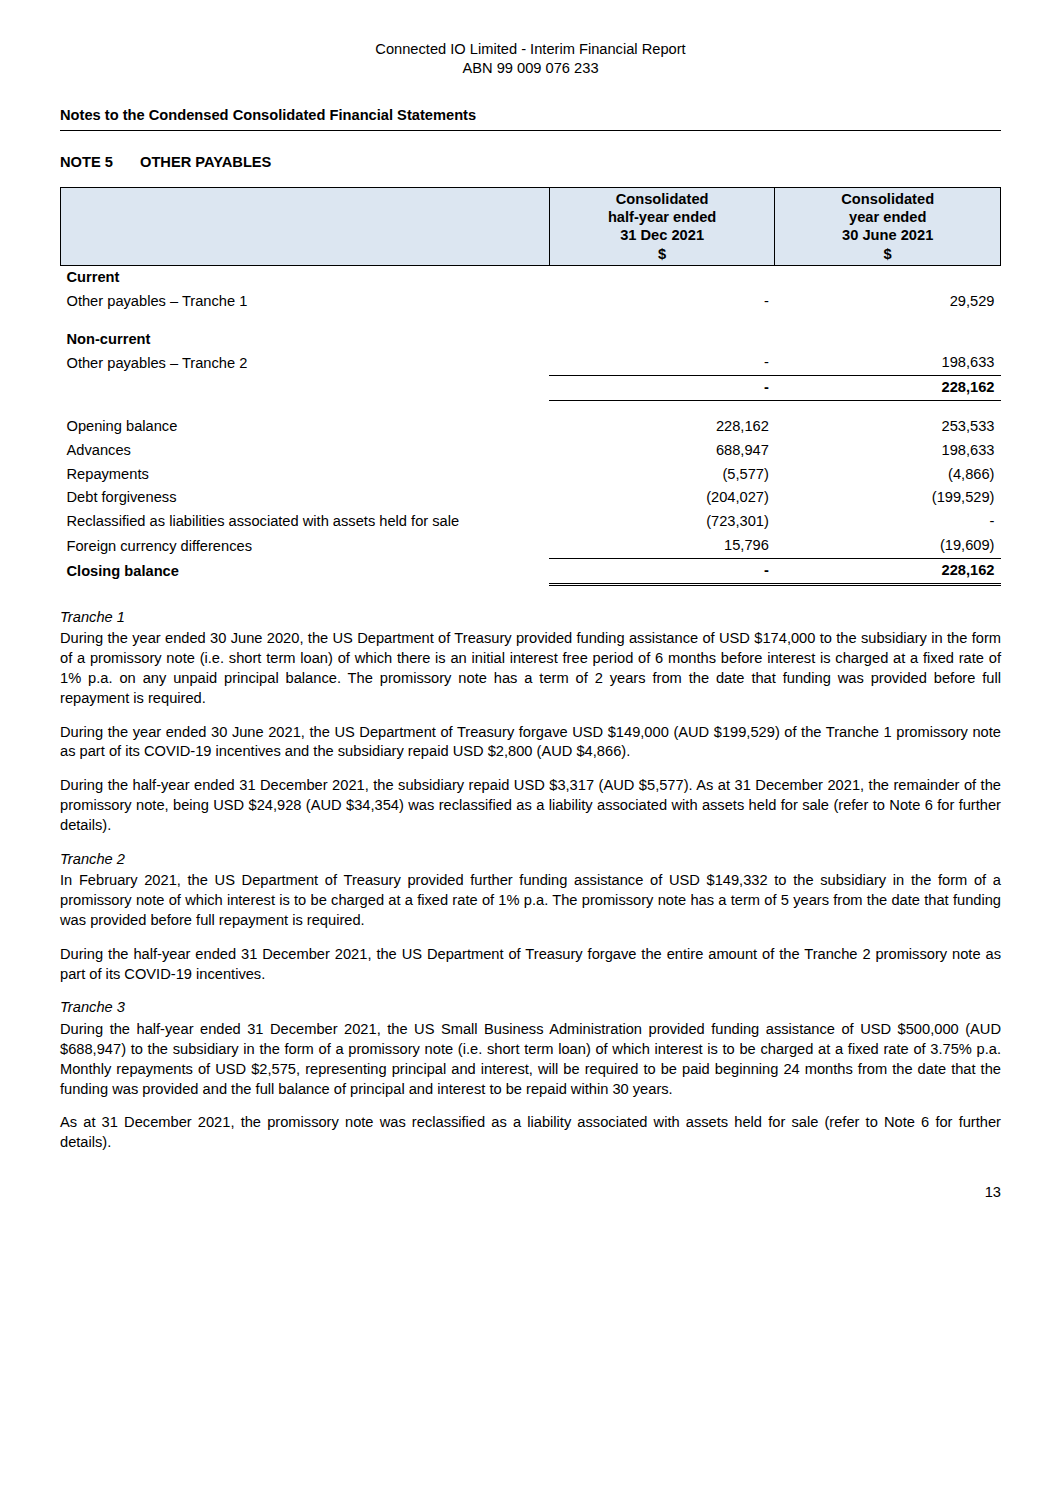Connected IO Limited - Interim Financial Report
ABN 99 009 076 233
Notes to the Condensed Consolidated Financial Statements
NOTE 5 OTHER PAYABLES
| | Consolidated half-year ended 31 Dec 2021 $ | Consolidated year ended 30 June 2021 $ |
| --- | --- | --- |
| Current | | |
| Other payables – Tranche 1 | - | 29,529 |
| Non-current | | |
| Other payables – Tranche 2 | - | 198,633 |
| | - | 228,162 |
| Opening balance | 228,162 | 253,533 |
| Advances | 688,947 | 198,633 |
| Repayments | (5,577) | (4,866) |
| Debt forgiveness | (204,027) | (199,529) |
| Reclassified as liabilities associated with assets held for sale | (723,301) | - |
| Foreign currency differences | 15,796 | (19,609) |
| Closing balance | - | 228,162 |
Tranche 1
During the year ended 30 June 2020, the US Department of Treasury provided funding assistance of USD $174,000 to the subsidiary in the form of a promissory note (i.e. short term loan) of which there is an initial interest free period of 6 months before interest is charged at a fixed rate of 1% p.a. on any unpaid principal balance. The promissory note has a term of 2 years from the date that funding was provided before full repayment is required.
During the year ended 30 June 2021, the US Department of Treasury forgave USD $149,000 (AUD $199,529) of the Tranche 1 promissory note as part of its COVID-19 incentives and the subsidiary repaid USD $2,800 (AUD $4,866).
During the half-year ended 31 December 2021, the subsidiary repaid USD $3,317 (AUD $5,577). As at 31 December 2021, the remainder of the promissory note, being USD $24,928 (AUD $34,354) was reclassified as a liability associated with assets held for sale (refer to Note 6 for further details).
Tranche 2
In February 2021, the US Department of Treasury provided further funding assistance of USD $149,332 to the subsidiary in the form of a promissory note of which interest is to be charged at a fixed rate of 1% p.a. The promissory note has a term of 5 years from the date that funding was provided before full repayment is required.
During the half-year ended 31 December 2021, the US Department of Treasury forgave the entire amount of the Tranche 2 promissory note as part of its COVID-19 incentives.
Tranche 3
During the half-year ended 31 December 2021, the US Small Business Administration provided funding assistance of USD $500,000 (AUD $688,947) to the subsidiary in the form of a promissory note (i.e. short term loan) of which interest is to be charged at a fixed rate of 3.75% p.a. Monthly repayments of USD $2,575, representing principal and interest, will be required to be paid beginning 24 months from the date that the funding was provided and the full balance of principal and interest to be repaid within 30 years.
As at 31 December 2021, the promissory note was reclassified as a liability associated with assets held for sale (refer to Note 6 for further details).
13